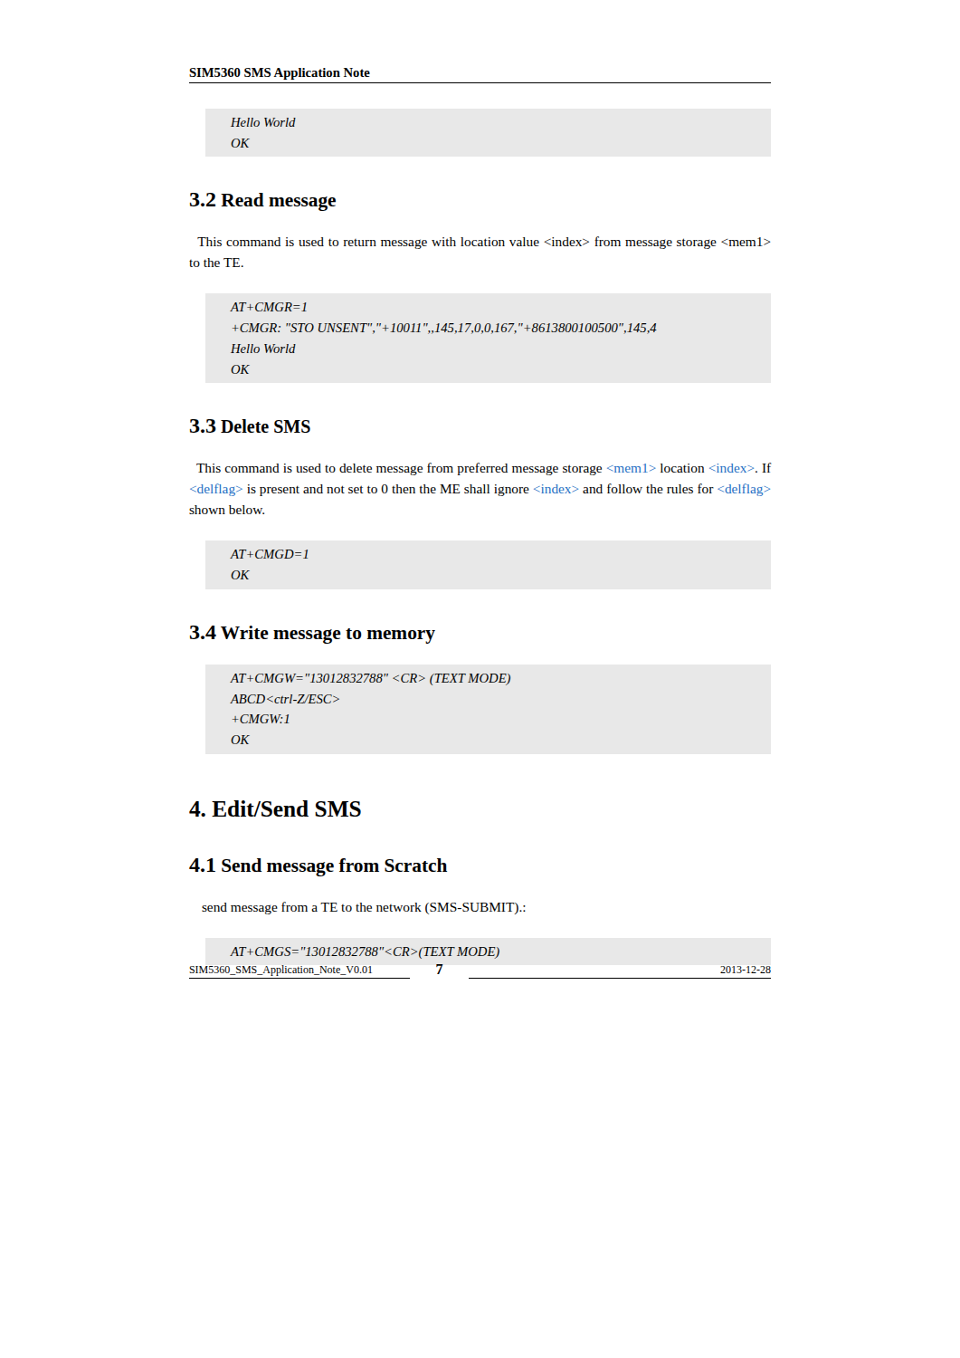SIM5360 SMS Application Note
Hello World
OK
3.2 Read message
This command is used to return message with location value <index> from message storage <mem1> to the TE.
AT+CMGR=1
+CMGR: "STO UNSENT","+10011",,145,17,0,0,167,"+8613800100500",145,4
Hello World
OK
3.3 Delete SMS
This command is used to delete message from preferred message storage <mem1> location <index>. If <delflag> is present and not set to 0 then the ME shall ignore <index> and follow the rules for <delflag> shown below.
AT+CMGD=1
OK
3.4 Write message to memory
AT+CMGW="13012832788" <CR> (TEXT MODE)
ABCD<ctrl-Z/ESC>
+CMGW:1
OK
4. Edit/Send SMS
4.1 Send message from Scratch
send message from a TE to the network (SMS-SUBMIT).:
AT+CMGS="13012832788"<CR>(TEXT MODE)
| SIM5360_SMS_Application_Note_V0.01 | 7 | 2013-12-28 |